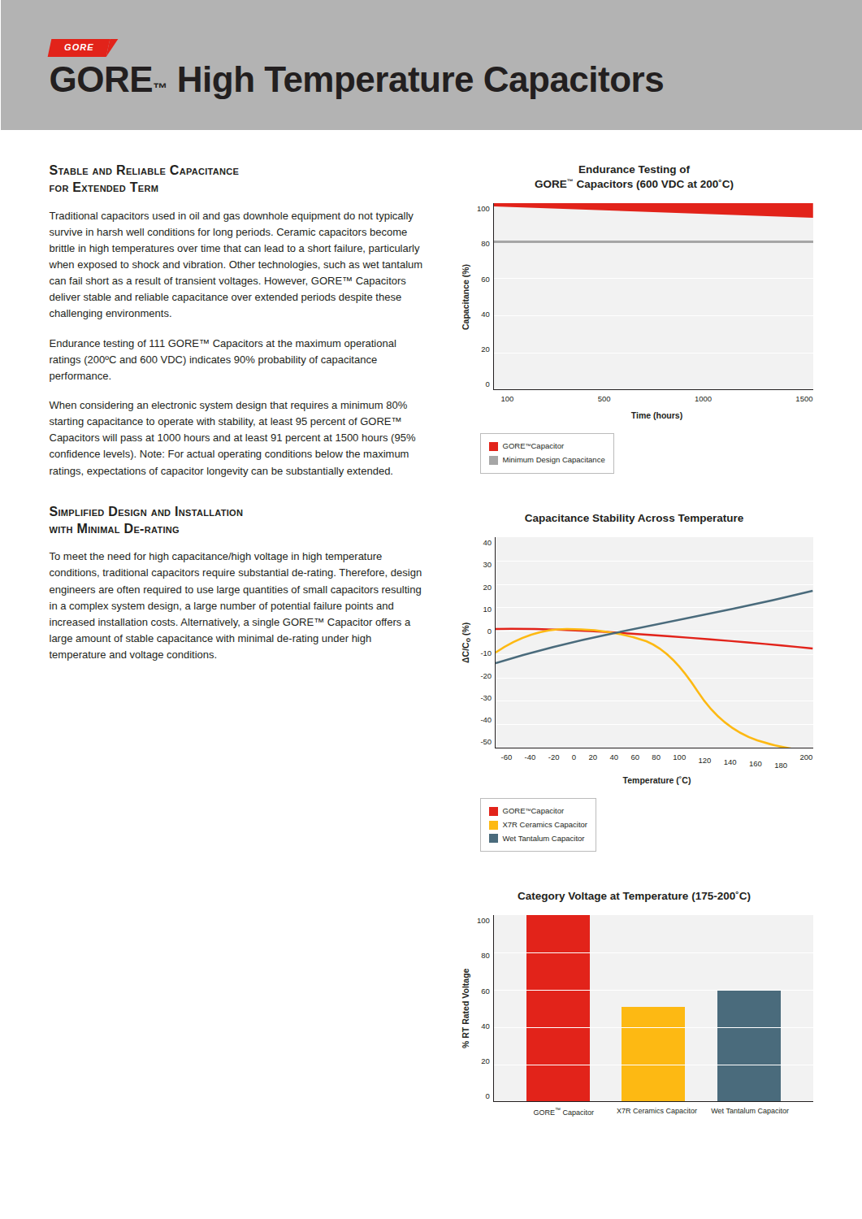GORE
GORE™ High Temperature Capacitors
Stable and Reliable Capacitance
for Extended Term
Traditional capacitors used in oil and gas downhole equipment do not typically survive in harsh well conditions for long periods. Ceramic capacitors become brittle in high temperatures over time that can lead to a short failure, particularly when exposed to shock and vibration. Other technologies, such as wet tantalum can fail short as a result of transient voltages. However, GORE™ Capacitors deliver stable and reliable capacitance over extended periods despite these challenging environments.
Endurance testing of 111 GORE™ Capacitors at the maximum operational ratings (200ºC and 600 VDC) indicates 90% probability of capacitance performance.
When considering an electronic system design that requires a minimum 80% starting capacitance to operate with stability, at least 95 percent of GORE™ Capacitors will pass at 1000 hours and at least 91 percent at 1500 hours (95% confidence levels). Note: For actual operating conditions below the maximum ratings, expectations of capacitor longevity can be substantially extended.
Simplified Design and Installation
with Minimal De-rating
To meet the need for high capacitance/high voltage in high temperature conditions, traditional capacitors require substantial de-rating. Therefore, design engineers are often required to use large quantities of small capacitors resulting in a complex system design, a large number of potential failure points and increased installation costs. Alternatively, a single GORE™ Capacitor offers a large amount of stable capacitance with minimal de-rating under high temperature and voltage conditions.
Endurance Testing of
GORE™ Capacitors (600 VDC at 200˚C)
Capacitance (%)
100806040200
10050010001500
Time (hours)
GORE™ Capacitor
Minimum Design Capacitance
Capacitance Stability Across Temperature
ΔC/Co (%)
403020100 -10-20-30-40-50
-60-40-20020 406080100 120 140 160 180 200
Temperature (˚C)
GORE™ Capacitor
X7R Ceramics Capacitor
Wet Tantalum Capacitor
Category Voltage at Temperature (175-200˚C)
% RT Rated Voltage
100806040200
GORE™ Capacitor X7R Ceramics Capacitor Wet Tantalum Capacitor